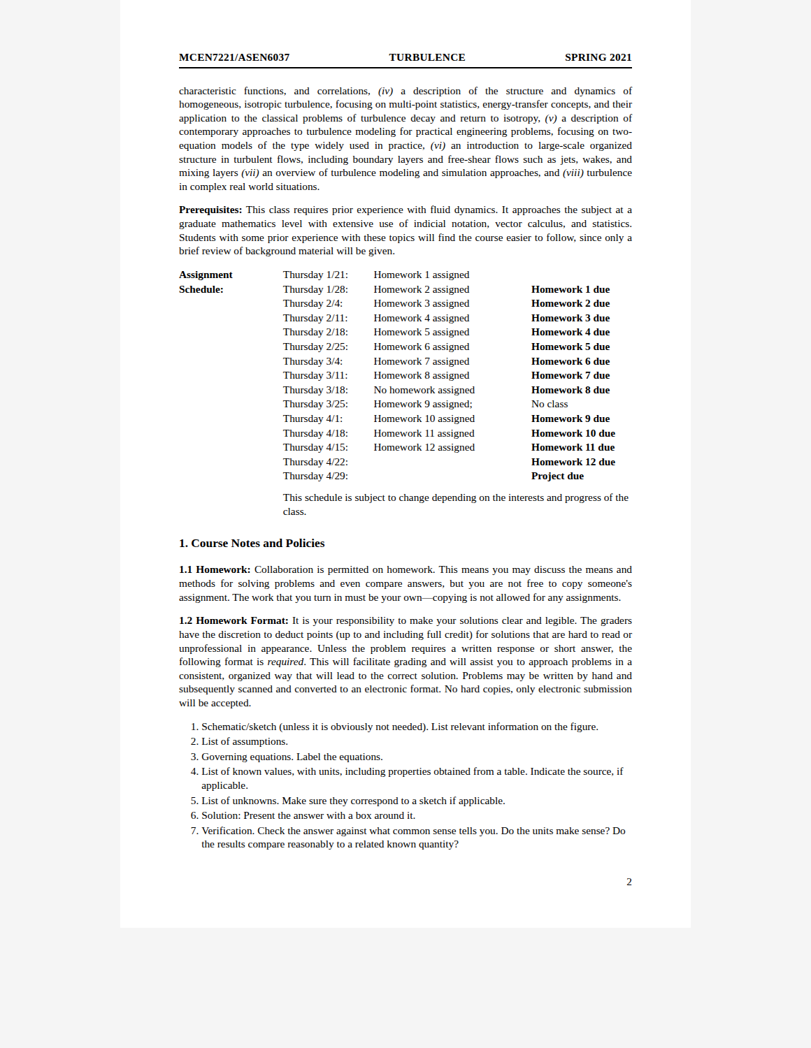MCEN7221/ASEN6037 TURBULENCE SPRING 2021
characteristic functions, and correlations, (iv) a description of the structure and dynamics of homogeneous, isotropic turbulence, focusing on multi-point statistics, energy-transfer concepts, and their application to the classical problems of turbulence decay and return to isotropy, (v) a description of contemporary approaches to turbulence modeling for practical engineering problems, focusing on two-equation models of the type widely used in practice, (vi) an introduction to large-scale organized structure in turbulent flows, including boundary layers and free-shear flows such as jets, wakes, and mixing layers (vii) an overview of turbulence modeling and simulation approaches, and (viii) turbulence in complex real world situations.
Prerequisites: This class requires prior experience with fluid dynamics. It approaches the subject at a graduate mathematics level with extensive use of indicial notation, vector calculus, and statistics. Students with some prior experience with these topics will find the course easier to follow, since only a brief review of background material will be given.
| Assignment | Thursday 1/21: | Homework 1 assigned | |
| Schedule: | Thursday 1/28: | Homework 2 assigned | Homework 1 due |
| | Thursday 2/4: | Homework 3 assigned | Homework 2 due |
| | Thursday 2/11: | Homework 4 assigned | Homework 3 due |
| | Thursday 2/18: | Homework 5 assigned | Homework 4 due |
| | Thursday 2/25: | Homework 6 assigned | Homework 5 due |
| | Thursday 3/4: | Homework 7 assigned | Homework 6 due |
| | Thursday 3/11: | Homework 8 assigned | Homework 7 due |
| | Thursday 3/18: | No homework assigned | Homework 8 due |
| | Thursday 3/25: | Homework 9 assigned; | No class |
| | Thursday 4/1: | Homework 10 assigned | Homework 9 due |
| | Thursday 4/18: | Homework 11 assigned | Homework 10 due |
| | Thursday 4/15: | Homework 12 assigned | Homework 11 due |
| | Thursday 4/22: | | Homework 12 due |
| | Thursday 4/29: | | Project due |
This schedule is subject to change depending on the interests and progress of the class.
1. Course Notes and Policies
1.1 Homework: Collaboration is permitted on homework. This means you may discuss the means and methods for solving problems and even compare answers, but you are not free to copy someone's assignment. The work that you turn in must be your own—copying is not allowed for any assignments.
1.2 Homework Format: It is your responsibility to make your solutions clear and legible. The graders have the discretion to deduct points (up to and including full credit) for solutions that are hard to read or unprofessional in appearance. Unless the problem requires a written response or short answer, the following format is required. This will facilitate grading and will assist you to approach problems in a consistent, organized way that will lead to the correct solution. Problems may be written by hand and subsequently scanned and converted to an electronic format. No hard copies, only electronic submission will be accepted.
Schematic/sketch (unless it is obviously not needed). List relevant information on the figure.
List of assumptions.
Governing equations. Label the equations.
List of known values, with units, including properties obtained from a table. Indicate the source, if applicable.
List of unknowns. Make sure they correspond to a sketch if applicable.
Solution: Present the answer with a box around it.
Verification. Check the answer against what common sense tells you. Do the units make sense? Do the results compare reasonably to a related known quantity?
2